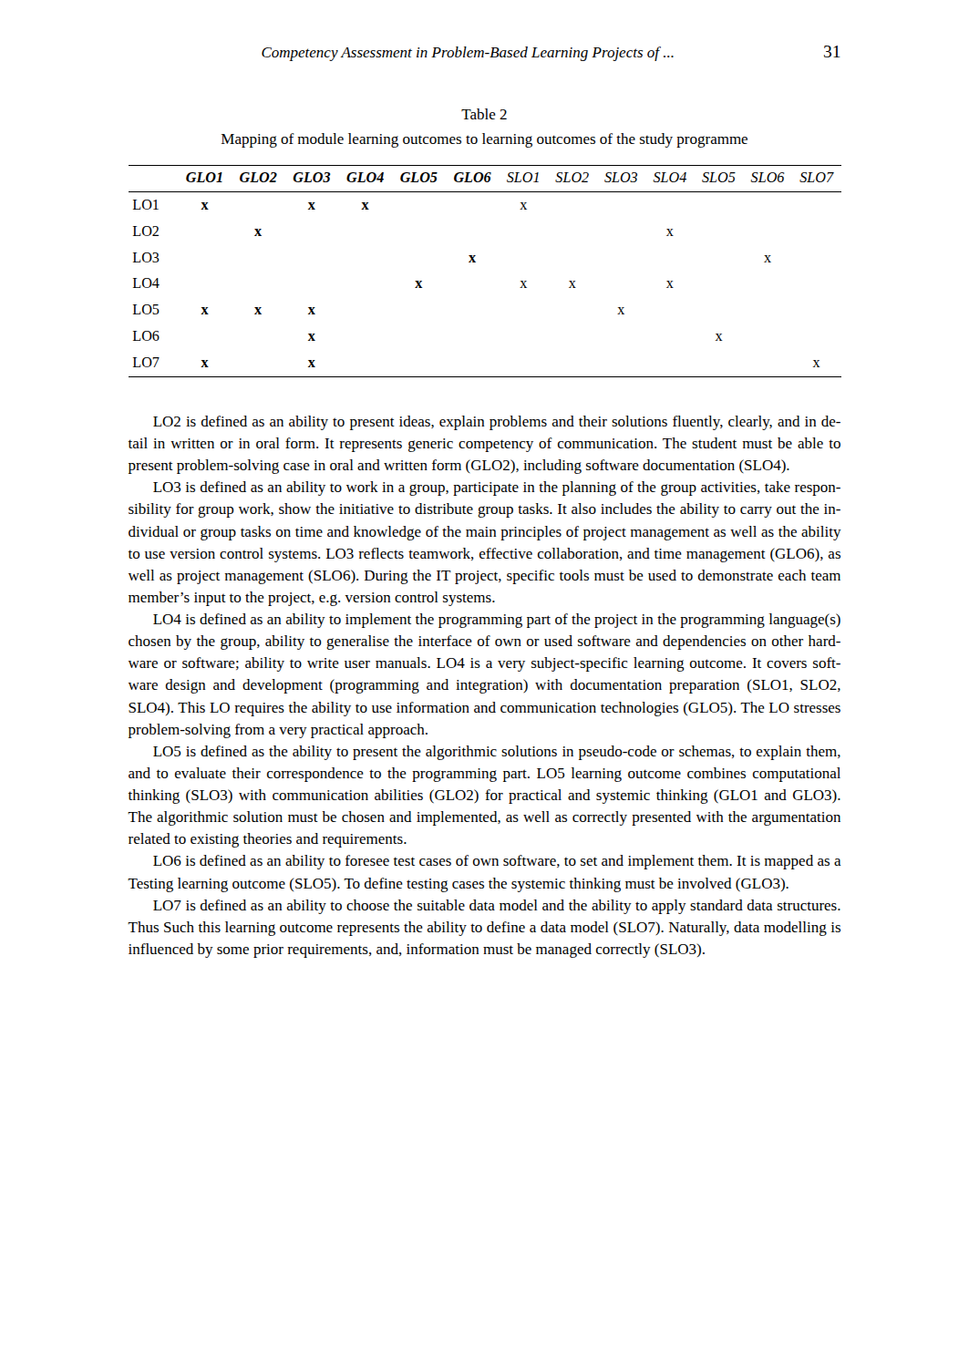Competency Assessment in Problem-Based Learning Projects of ...
31
Table 2
Mapping of module learning outcomes to learning outcomes of the study programme
| | GLO1 | GLO2 | GLO3 | GLO4 | GLO5 | GLO6 | SLO1 | SLO2 | SLO3 | SLO4 | SLO5 | SLO6 | SLO7 |
| --- | --- | --- | --- | --- | --- | --- | --- | --- | --- | --- | --- | --- | --- |
| LO1 | x | | x | x | | | x | | | | | | |
| LO2 | | x | | | | | | | | x | | | |
| LO3 | | | | | | x | | | | | | x | |
| LO4 | | | | | x | | x | x | | x | | | |
| LO5 | x | x | x | | | | | | x | | | | |
| LO6 | | | x | | | | | | | | x | | |
| LO7 | x | | x | | | | | | | | | | x |
LO2 is defined as an ability to present ideas, explain problems and their solutions fluently, clearly, and in detail in written or in oral form. It represents generic competency of communication. The student must be able to present problem-solving case in oral and written form (GLO2), including software documentation (SLO4).
LO3 is defined as an ability to work in a group, participate in the planning of the group activities, take responsibility for group work, show the initiative to distribute group tasks. It also includes the ability to carry out the individual or group tasks on time and knowledge of the main principles of project management as well as the ability to use version control systems. LO3 reflects teamwork, effective collaboration, and time management (GLO6), as well as project management (SLO6). During the IT project, specific tools must be used to demonstrate each team member’s input to the project, e.g. version control systems.
LO4 is defined as an ability to implement the programming part of the project in the programming language(s) chosen by the group, ability to generalise the interface of own or used software and dependencies on other hardware or software; ability to write user manuals. LO4 is a very subject-specific learning outcome. It covers software design and development (programming and integration) with documentation preparation (SLO1, SLO2, SLO4). This LO requires the ability to use information and communication technologies (GLO5). The LO stresses problem-solving from a very practical approach.
LO5 is defined as the ability to present the algorithmic solutions in pseudo-code or schemas, to explain them, and to evaluate their correspondence to the programming part. LO5 learning outcome combines computational thinking (SLO3) with communication abilities (GLO2) for practical and systemic thinking (GLO1 and GLO3). The algorithmic solution must be chosen and implemented, as well as correctly presented with the argumentation related to existing theories and requirements.
LO6 is defined as an ability to foresee test cases of own software, to set and implement them. It is mapped as a Testing learning outcome (SLO5). To define testing cases the systemic thinking must be involved (GLO3).
LO7 is defined as an ability to choose the suitable data model and the ability to apply standard data structures. Thus Such this learning outcome represents the ability to define a data model (SLO7). Naturally, data modelling is influenced by some prior requirements, and, information must be managed correctly (SLO3).